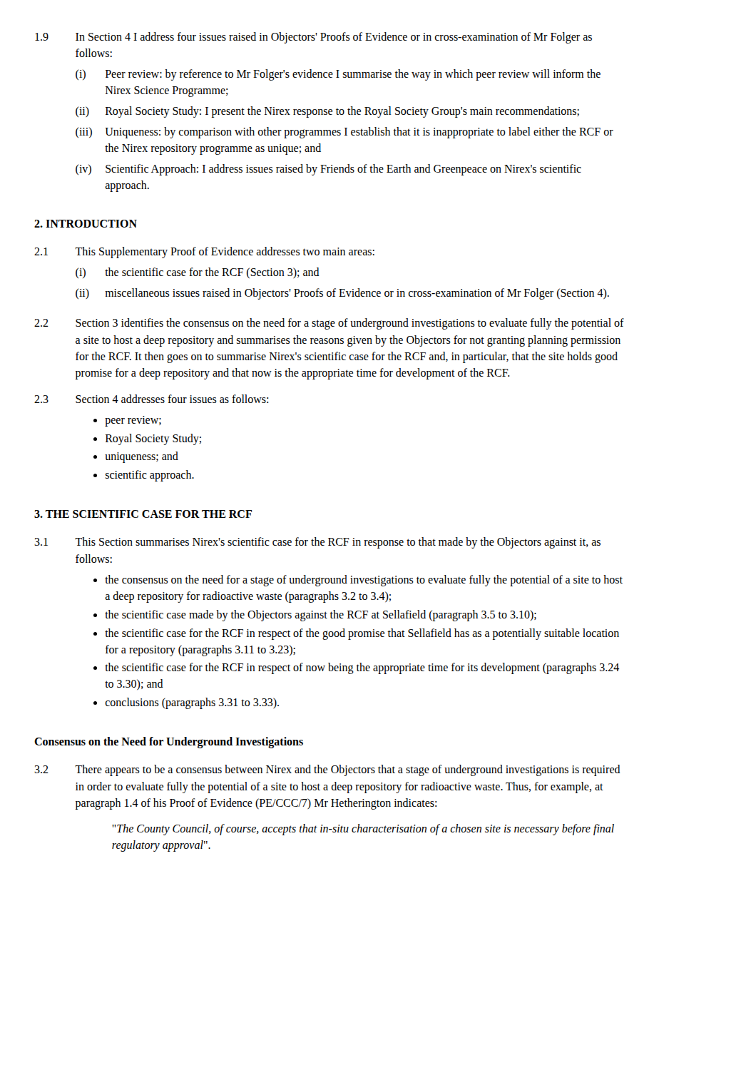1.9
In Section 4 I address four issues raised in Objectors' Proofs of Evidence or in cross-examination of Mr Folger as follows:
(i) Peer review: by reference to Mr Folger's evidence I summarise the way in which peer review will inform the Nirex Science Programme;
(ii) Royal Society Study: I present the Nirex response to the Royal Society Group's main recommendations;
(iii) Uniqueness: by comparison with other programmes I establish that it is inappropriate to label either the RCF or the Nirex repository programme as unique; and
(iv) Scientific Approach: I address issues raised by Friends of the Earth and Greenpeace on Nirex's scientific approach.
2. INTRODUCTION
2.1
This Supplementary Proof of Evidence addresses two main areas:
(i) the scientific case for the RCF (Section 3); and
(ii) miscellaneous issues raised in Objectors' Proofs of Evidence or in cross-examination of Mr Folger (Section 4).
2.2
Section 3 identifies the consensus on the need for a stage of underground investigations to evaluate fully the potential of a site to host a deep repository and summarises the reasons given by the Objectors for not granting planning permission for the RCF. It then goes on to summarise Nirex's scientific case for the RCF and, in particular, that the site holds good promise for a deep repository and that now is the appropriate time for development of the RCF.
2.3
Section 4 addresses four issues as follows:
peer review;
Royal Society Study;
uniqueness; and
scientific approach.
3. THE SCIENTIFIC CASE FOR THE RCF
3.1
This Section summarises Nirex's scientific case for the RCF in response to that made by the Objectors against it, as follows:
the consensus on the need for a stage of underground investigations to evaluate fully the potential of a site to host a deep repository for radioactive waste (paragraphs 3.2 to 3.4);
the scientific case made by the Objectors against the RCF at Sellafield (paragraph 3.5 to 3.10);
the scientific case for the RCF in respect of the good promise that Sellafield has as a potentially suitable location for a repository (paragraphs 3.11 to 3.23);
the scientific case for the RCF in respect of now being the appropriate time for its development (paragraphs 3.24 to 3.30); and
conclusions (paragraphs 3.31 to 3.33).
Consensus on the Need for Underground Investigations
3.2
There appears to be a consensus between Nirex and the Objectors that a stage of underground investigations is required in order to evaluate fully the potential of a site to host a deep repository for radioactive waste. Thus, for example, at paragraph 1.4 of his Proof of Evidence (PE/CCC/7) Mr Hetherington indicates:
"The County Council, of course, accepts that in-situ characterisation of a chosen site is necessary before final regulatory approval".